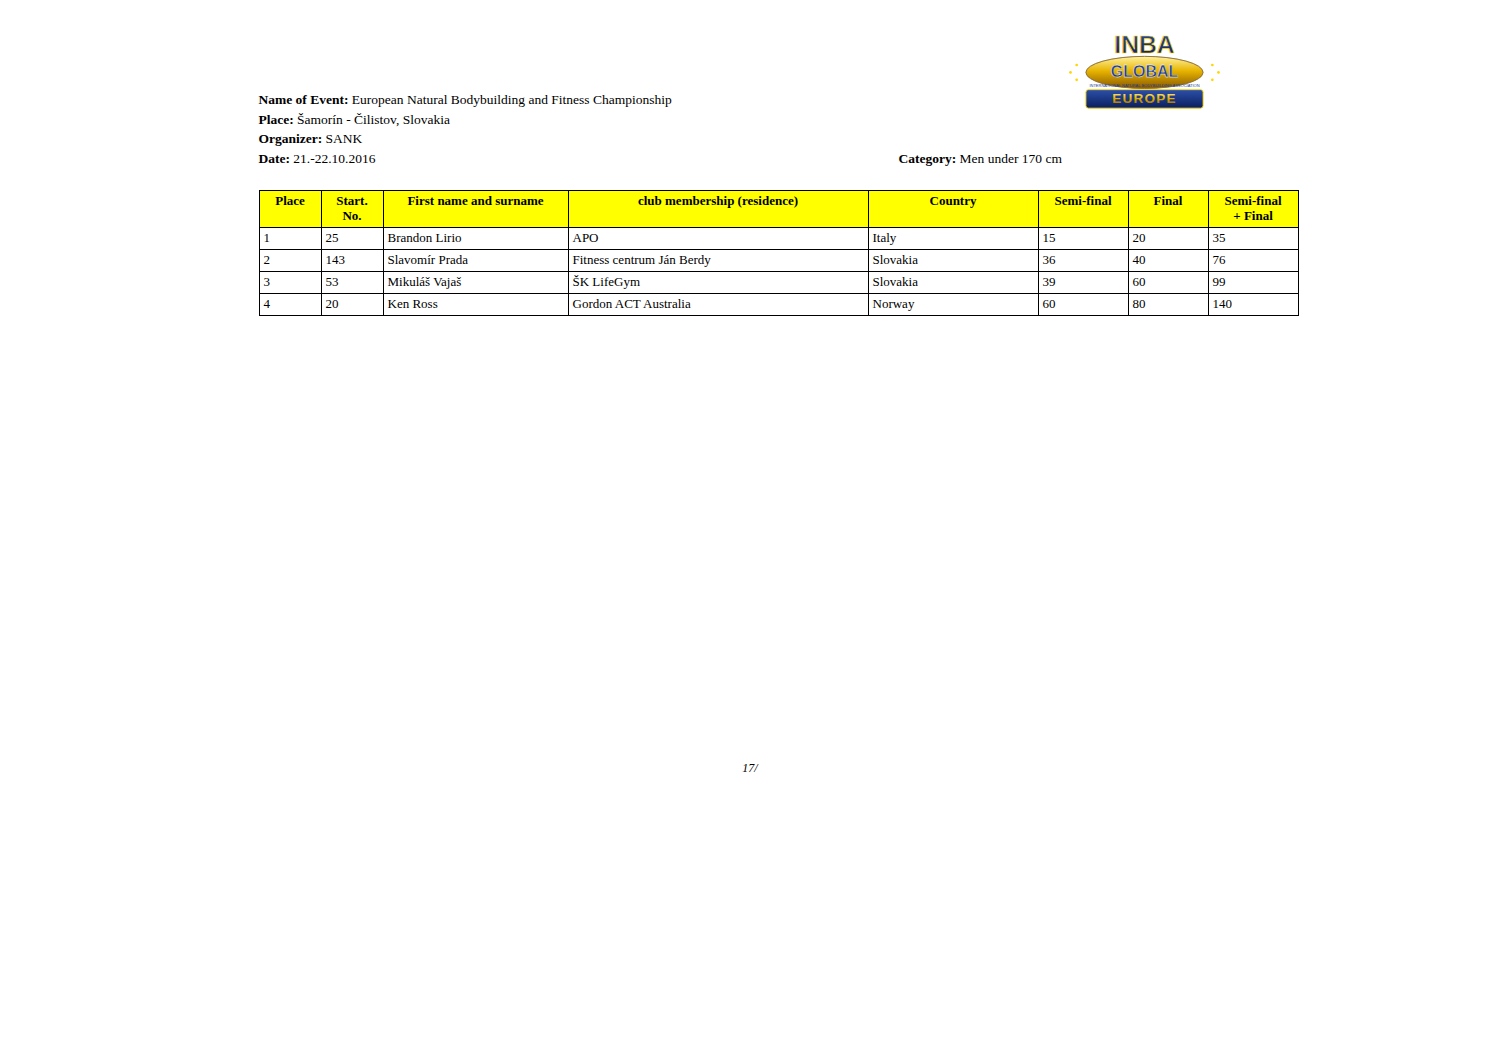INBA GLOBAL INTERNATIONAL NATURAL BODYBUILDING ASSOCIATION EUROPE
Name of Event: European Natural Bodybuilding and Fitness Championship
Place: Šamorín - Čilistov, Slovakia
Organizer: SANK
Date: 21.-22.10.2016 Category: Men under 170 cm
| Place | Start. No. | First name and surname | club membership (residence) | Country | Semi-final | Final | Semi-final + Final |
| --- | --- | --- | --- | --- | --- | --- | --- |
| 1 | 25 | Brandon Lirio | APO | Italy | 15 | 20 | 35 |
| 2 | 143 | Slavomír Prada | Fitness centrum Ján Berdy | Slovakia | 36 | 40 | 76 |
| 3 | 53 | Mikuláš Vajaš | ŠK LifeGym | Slovakia | 39 | 60 | 99 |
| 4 | 20 | Ken Ross | Gordon ACT Australia | Norway | 60 | 80 | 140 |
17/